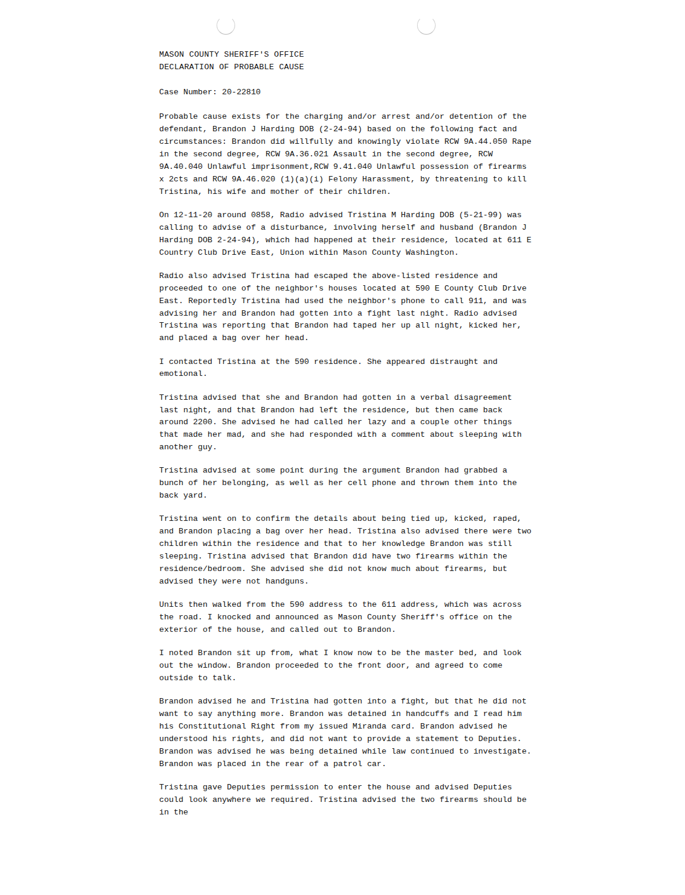MASON COUNTY SHERIFF'S OFFICE
DECLARATION OF PROBABLE CAUSE
Case Number: 20-22810
Probable cause exists for the charging and/or arrest and/or detention of the defendant, Brandon J Harding DOB (2-24-94) based on the following fact and circumstances: Brandon did willfully and knowingly violate RCW 9A.44.050 Rape in the second degree, RCW 9A.36.021 Assault in the second degree, RCW 9A.40.040 Unlawful imprisonment,RCW 9.41.040 Unlawful possession of firearms x 2cts and RCW 9A.46.020 (1)(a)(i) Felony Harassment, by threatening to kill Tristina, his wife and mother of their children.
On 12-11-20 around 0858, Radio advised Tristina M Harding DOB (5-21-99) was calling to advise of a disturbance, involving herself and husband (Brandon J Harding DOB 2-24-94), which had happened at their residence, located at 611 E Country Club Drive East, Union within Mason County Washington.
Radio also advised Tristina had escaped the above-listed residence and proceeded to one of the neighbor's houses located at 590 E County Club Drive East. Reportedly Tristina had used the neighbor's phone to call 911, and was advising her and Brandon had gotten into a fight last night. Radio advised Tristina was reporting that Brandon had taped her up all night, kicked her, and placed a bag over her head.
I contacted Tristina at the 590 residence. She appeared distraught and emotional.
Tristina advised that she and Brandon had gotten in a verbal disagreement last night, and that Brandon had left the residence, but then came back around 2200. She advised he had called her lazy and a couple other things that made her mad, and she had responded with a comment about sleeping with another guy.
Tristina advised at some point during the argument Brandon had grabbed a bunch of her belonging, as well as her cell phone and thrown them into the back yard.
Tristina went on to confirm the details about being tied up, kicked, raped, and Brandon placing a bag over her head. Tristina also advised there were two children within the residence and that to her knowledge Brandon was still sleeping. Tristina advised that Brandon did have two firearms within the residence/bedroom. She advised she did not know much about firearms, but advised they were not handguns.
Units then walked from the 590 address to the 611 address, which was across the road. I knocked and announced as Mason County Sheriff's office on the exterior of the house, and called out to Brandon.
I noted Brandon sit up from, what I know now to be the master bed, and look out the window. Brandon proceeded to the front door, and agreed to come outside to talk.
Brandon advised he and Tristina had gotten into a fight, but that he did not want to say anything more. Brandon was detained in handcuffs and I read him his Constitutional Right from my issued Miranda card. Brandon advised he understood his rights, and did not want to provide a statement to Deputies. Brandon was advised he was being detained while law continued to investigate. Brandon was placed in the rear of a patrol car.
Tristina gave Deputies permission to enter the house and advised Deputies could look anywhere we required. Tristina advised the two firearms should be in the